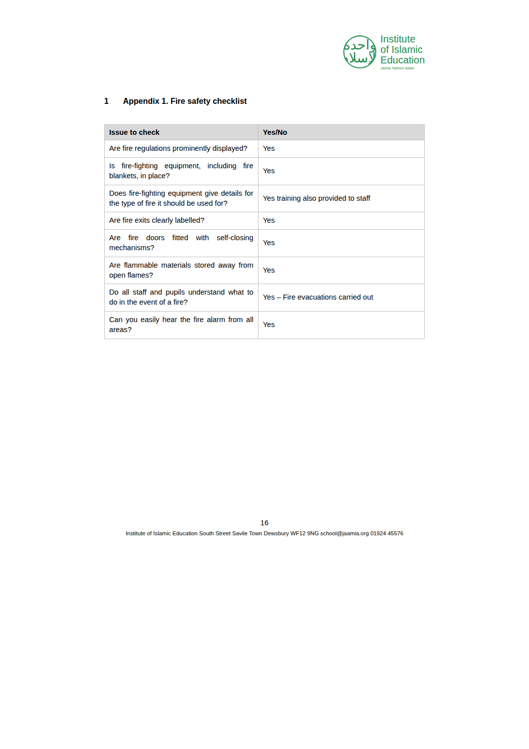واحدة
الإسلام
Institute
of Islamic
Education
Jamia Talimul Islam
1 Appendix 1. Fire safety checklist
| Issue to check | Yes/No |
| --- | --- |
| Are fire regulations prominently displayed? | Yes |
| Is fire-fighting equipment, including fire blankets, in place? | Yes |
| Does fire-fighting equipment give details for the type of fire it should be used for? | Yes training also provided to staff |
| Are fire exits clearly labelled? | Yes |
| Are fire doors fitted with self-closing mechanisms? | Yes |
| Are flammable materials stored away from open flames? | Yes |
| Do all staff and pupils understand what to do in the event of a fire? | Yes – Fire evacuations carried out |
| Can you easily hear the fire alarm from all areas? | Yes |
16
Institute of Islamic Education South Street Savile Town Dewsbury WF12 9NG school@jaamia.org 01924 45576